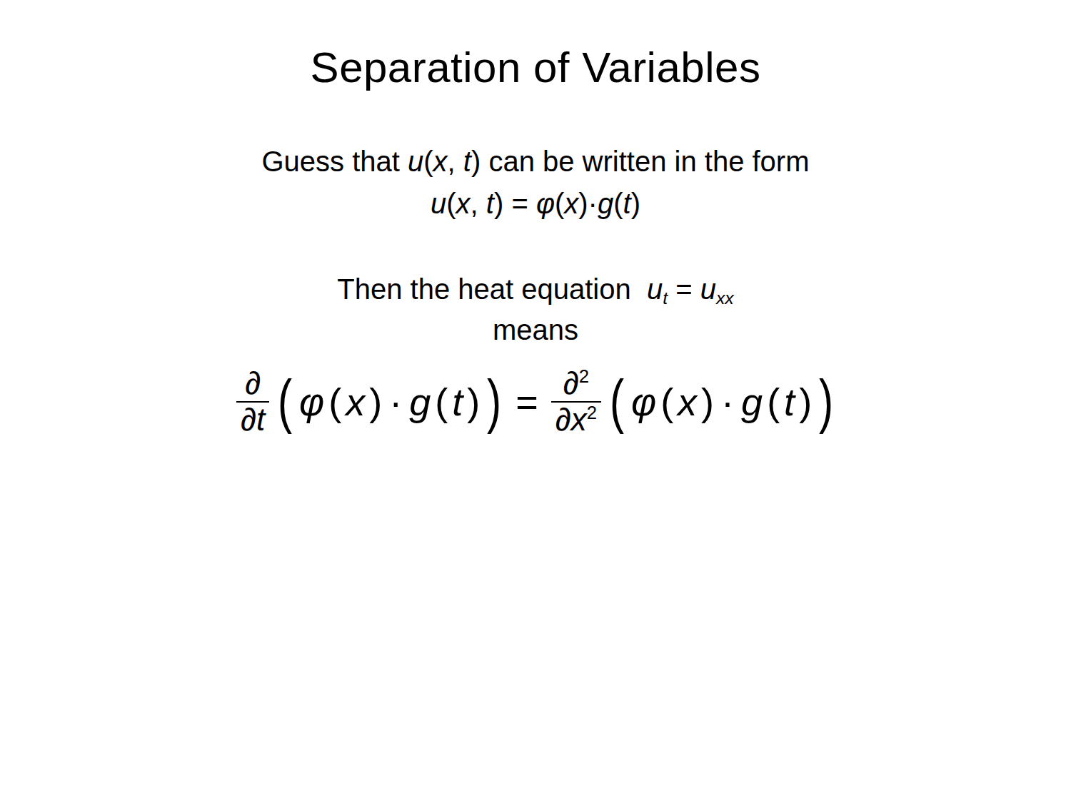Separation of Variables
Guess that u(x, t) can be written in the form
u(x, t) = φ(x)·g(t)
Then the heat equation ut = uxx
means
∂ ∂t ( φ(x)·g(t) ) = ∂2 ∂x 2 ( φ(x)·g(t) )